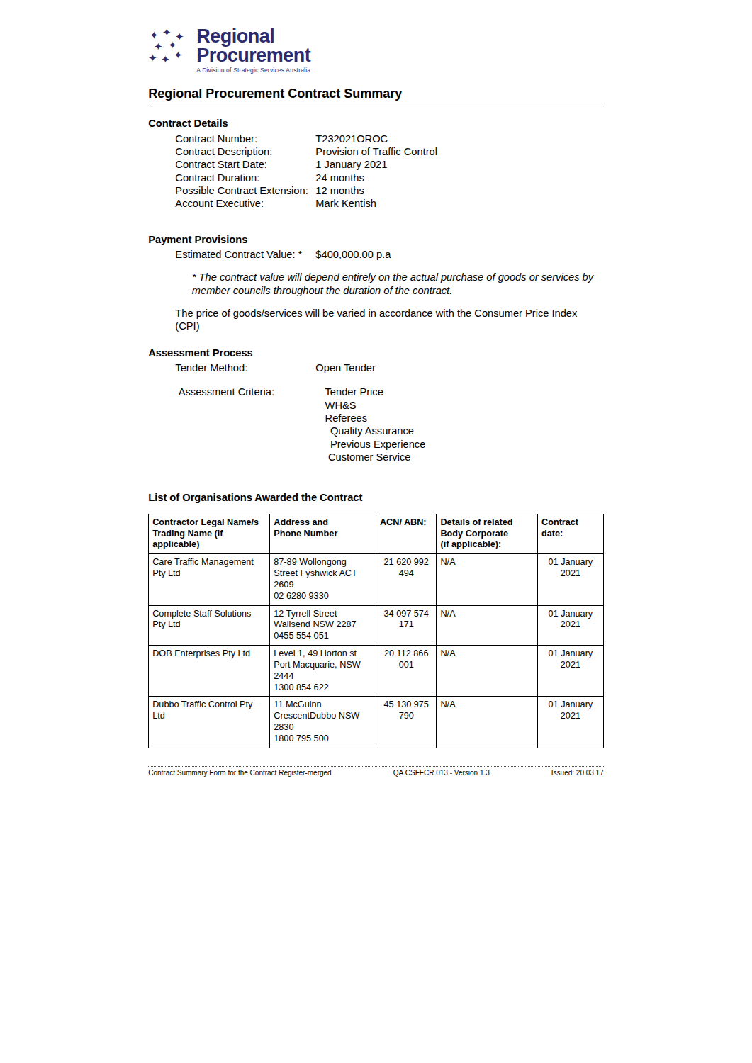✦ ✦ ✦ ✦ ✦ ✦ ✦ ✦
Regional Procurement A Division of Strategic Services Australia
Regional Procurement Contract Summary
Contract Details
Contract Number:
T232021OROC
Contract Description:
Provision of Traffic Control
Contract Start Date:
1 January 2021
Contract Duration:
24 months
Possible Contract Extension:
12 months
Account Executive:
Mark Kentish
Payment Provisions
Estimated Contract Value: *
$400,000.00 p.a
* The contract value will depend entirely on the actual purchase of goods or services by member councils throughout the duration of the contract.
The price of goods/services will be varied in accordance with the Consumer Price Index (CPI)
Assessment Process
Tender Method:
Open Tender
Assessment Criteria:
Tender Price
WH&S
Referees
Quality Assurance
Previous Experience
Customer Service
List of Organisations Awarded the Contract
| Contractor Legal Name/s Trading Name (if applicable) | Address and Phone Number | ACN/ ABN: | Details of related Body Corporate (if applicable): | Contract date: |
| --- | --- | --- | --- | --- |
| Care Traffic Management Pty Ltd | 87-89 Wollongong Street Fyshwick ACT 2609 02 6280 9330 | 21 620 992 494 | N/A | 01 January 2021 |
| Complete Staff Solutions Pty Ltd | 12 Tyrrell Street Wallsend NSW 2287 0455 554 051 | 34 097 574 171 | N/A | 01 January 2021 |
| DOB Enterprises Pty Ltd | Level 1, 49 Horton st Port Macquarie, NSW 2444 1300 854 622 | 20 112 866 001 | N/A | 01 January 2021 |
| Dubbo Traffic Control Pty Ltd | 11 McGuinn CrescentDubbo NSW 2830 1800 795 500 | 45 130 975 790 | N/A | 01 January 2021 |
Contract Summary Form for the Contract Register-merged QA.CSFFCR.013 - Version 1.3 Issued: 20.03.17